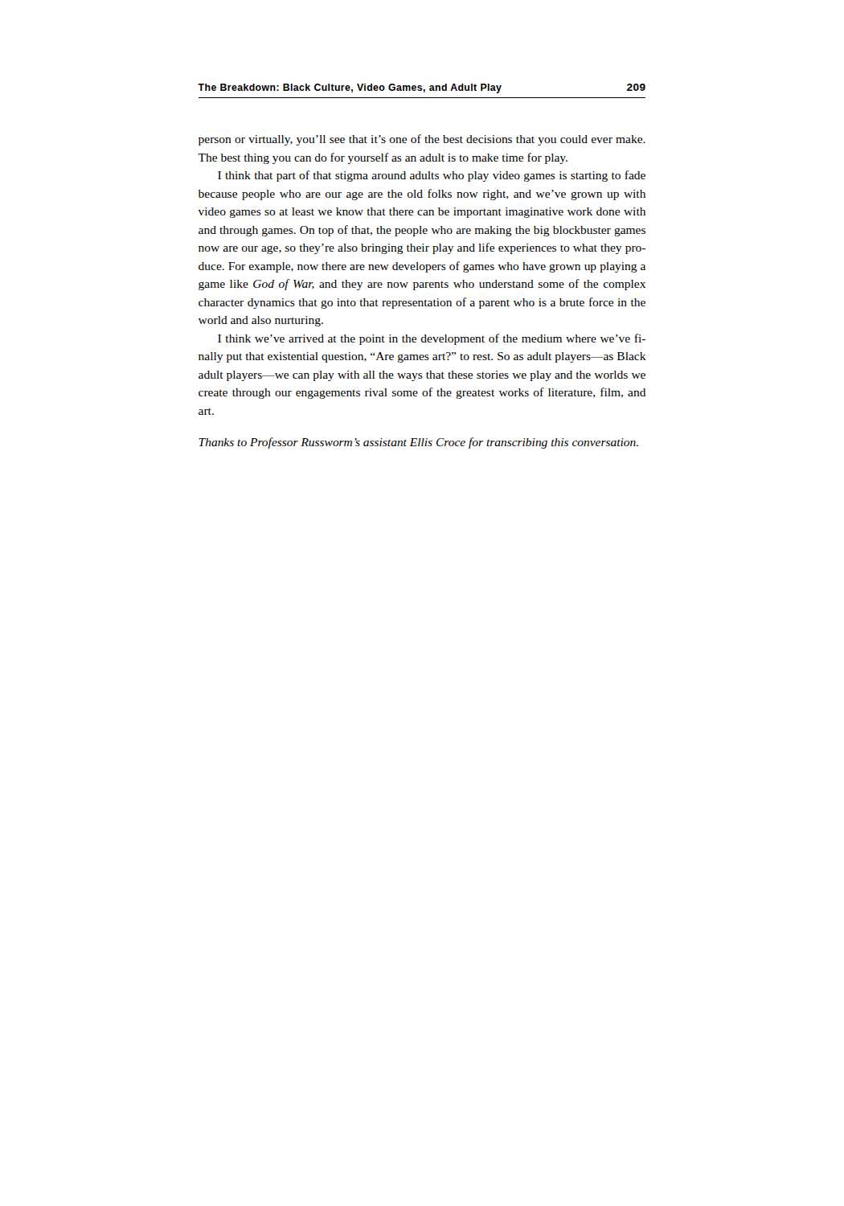The Breakdown: Black Culture, Video Games, and Adult Play 209
person or virtually, you’ll see that it’s one of the best decisions that you could ever make. The best thing you can do for yourself as an adult is to make time for play.
I think that part of that stigma around adults who play video games is starting to fade because people who are our age are the old folks now right, and we’ve grown up with video games so at least we know that there can be important imaginative work done with and through games. On top of that, the people who are making the big blockbuster games now are our age, so they’re also bringing their play and life experiences to what they produce. For example, now there are new developers of games who have grown up playing a game like God of War, and they are now parents who understand some of the complex character dynamics that go into that representation of a parent who is a brute force in the world and also nurturing.
I think we’ve arrived at the point in the development of the medium where we’ve finally put that existential question, “Are games art?” to rest. So as adult players—as Black adult players—we can play with all the ways that these stories we play and the worlds we create through our engagements rival some of the greatest works of literature, film, and art.
Thanks to Professor Russworm’s assistant Ellis Croce for transcribing this conversation.